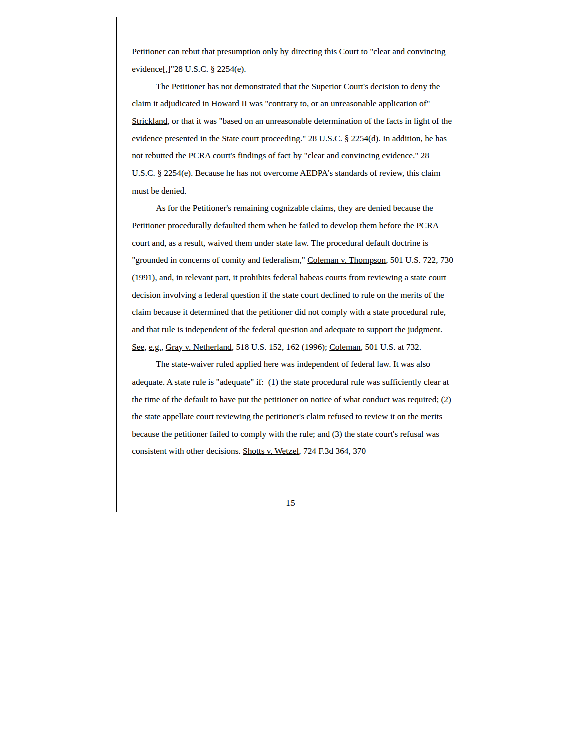Petitioner can rebut that presumption only by directing this Court to "clear and convincing evidence[,]"28 U.S.C. § 2254(e).
The Petitioner has not demonstrated that the Superior Court's decision to deny the claim it adjudicated in Howard II was "contrary to, or an unreasonable application of" Strickland, or that it was "based on an unreasonable determination of the facts in light of the evidence presented in the State court proceeding." 28 U.S.C. § 2254(d). In addition, he has not rebutted the PCRA court's findings of fact by "clear and convincing evidence." 28 U.S.C. § 2254(e). Because he has not overcome AEDPA's standards of review, this claim must be denied.
As for the Petitioner's remaining cognizable claims, they are denied because the Petitioner procedurally defaulted them when he failed to develop them before the PCRA court and, as a result, waived them under state law. The procedural default doctrine is "grounded in concerns of comity and federalism," Coleman v. Thompson, 501 U.S. 722, 730 (1991), and, in relevant part, it prohibits federal habeas courts from reviewing a state court decision involving a federal question if the state court declined to rule on the merits of the claim because it determined that the petitioner did not comply with a state procedural rule, and that rule is independent of the federal question and adequate to support the judgment. See, e.g., Gray v. Netherland, 518 U.S. 152, 162 (1996); Coleman, 501 U.S. at 732.
The state-waiver ruled applied here was independent of federal law. It was also adequate. A state rule is "adequate" if: (1) the state procedural rule was sufficiently clear at the time of the default to have put the petitioner on notice of what conduct was required; (2) the state appellate court reviewing the petitioner's claim refused to review it on the merits because the petitioner failed to comply with the rule; and (3) the state court's refusal was consistent with other decisions. Shotts v. Wetzel, 724 F.3d 364, 370
15